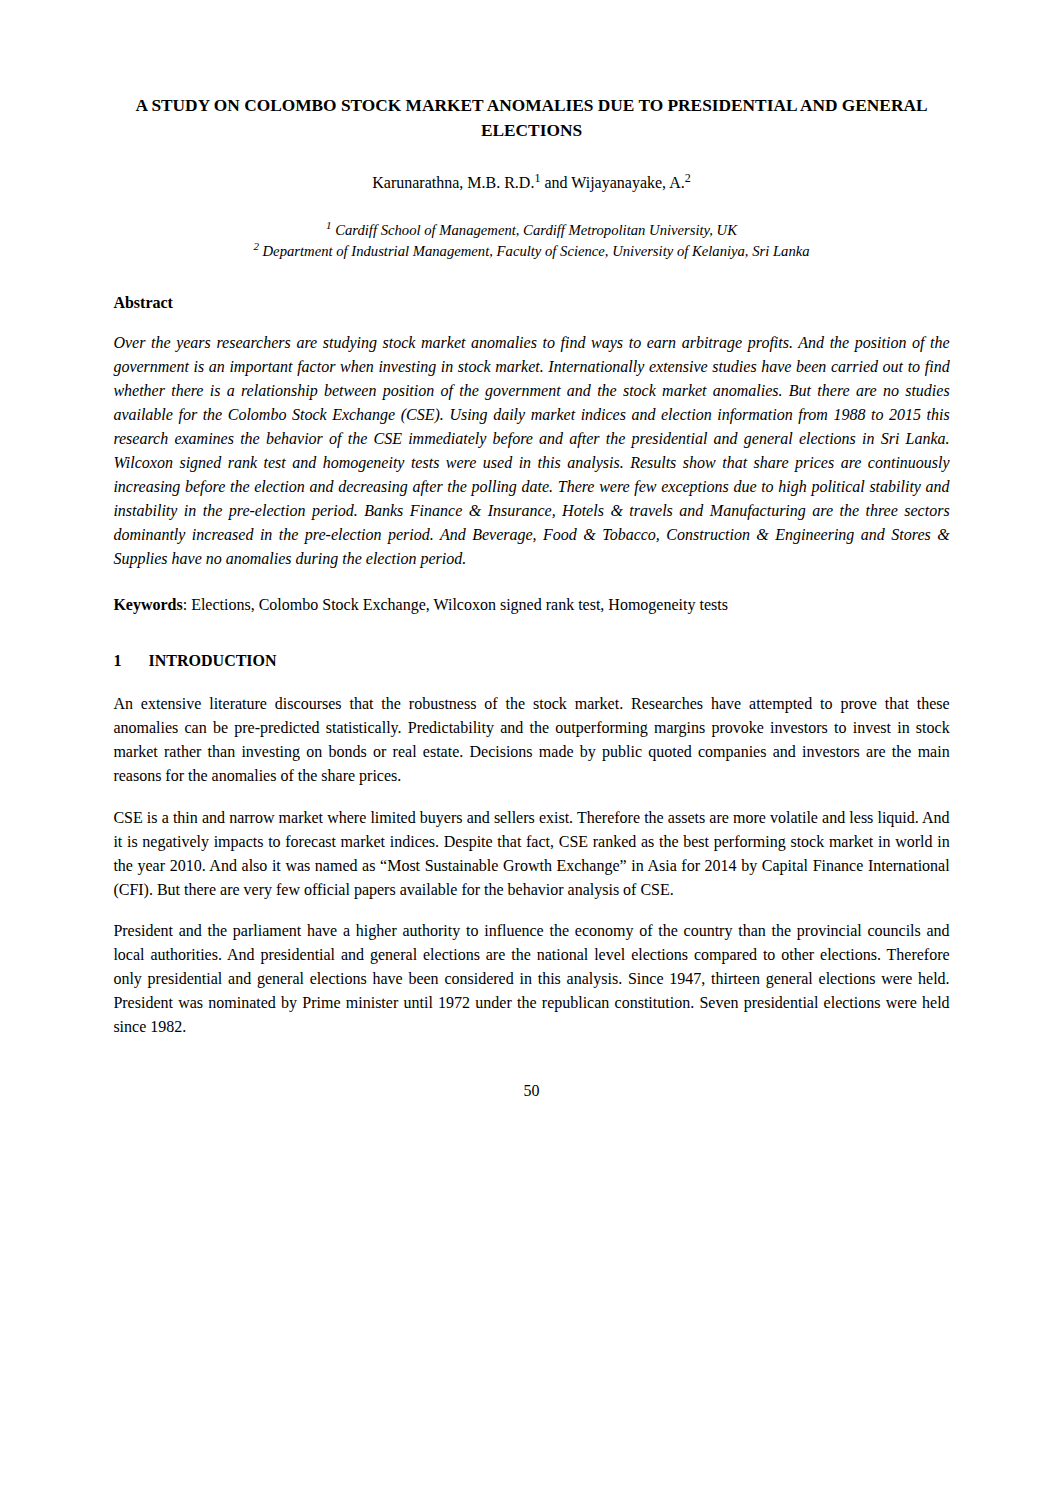A Study on Colombo Stock Market Anomalies Due to Presidential and General Elections
Karunarathna, M.B. R.D.1 and Wijayanayake, A.2
1 Cardiff School of Management, Cardiff Metropolitan University, UK
2 Department of Industrial Management, Faculty of Science, University of Kelaniya, Sri Lanka
Abstract
Over the years researchers are studying stock market anomalies to find ways to earn arbitrage profits. And the position of the government is an important factor when investing in stock market. Internationally extensive studies have been carried out to find whether there is a relationship between position of the government and the stock market anomalies. But there are no studies available for the Colombo Stock Exchange (CSE). Using daily market indices and election information from 1988 to 2015 this research examines the behavior of the CSE immediately before and after the presidential and general elections in Sri Lanka. Wilcoxon signed rank test and homogeneity tests were used in this analysis. Results show that share prices are continuously increasing before the election and decreasing after the polling date. There were few exceptions due to high political stability and instability in the pre-election period. Banks Finance & Insurance, Hotels & travels and Manufacturing are the three sectors dominantly increased in the pre-election period. And Beverage, Food & Tobacco, Construction & Engineering and Stores & Supplies have no anomalies during the election period.
Keywords: Elections, Colombo Stock Exchange, Wilcoxon signed rank test, Homogeneity tests
1 INTRODUCTION
An extensive literature discourses that the robustness of the stock market. Researches have attempted to prove that these anomalies can be pre-predicted statistically. Predictability and the outperforming margins provoke investors to invest in stock market rather than investing on bonds or real estate. Decisions made by public quoted companies and investors are the main reasons for the anomalies of the share prices.
CSE is a thin and narrow market where limited buyers and sellers exist. Therefore the assets are more volatile and less liquid. And it is negatively impacts to forecast market indices. Despite that fact, CSE ranked as the best performing stock market in world in the year 2010. And also it was named as “Most Sustainable Growth Exchange” in Asia for 2014 by Capital Finance International (CFI). But there are very few official papers available for the behavior analysis of CSE.
President and the parliament have a higher authority to influence the economy of the country than the provincial councils and local authorities. And presidential and general elections are the national level elections compared to other elections. Therefore only presidential and general elections have been considered in this analysis. Since 1947, thirteen general elections were held. President was nominated by Prime minister until 1972 under the republican constitution. Seven presidential elections were held since 1982.
50